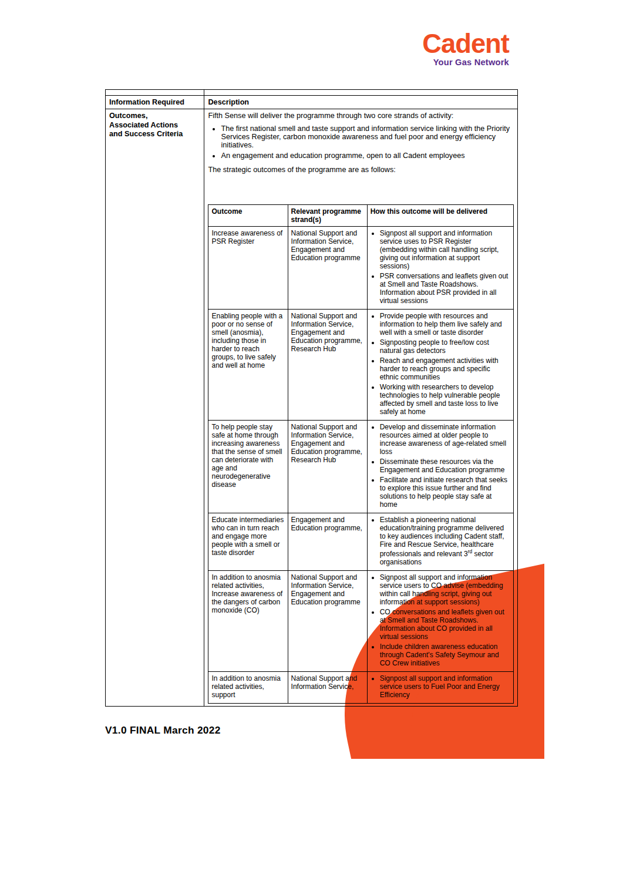Cadent
Your Gas Network
| Information Required | Description |
| Outcomes, Associated Actions and Success Criteria | Fifth Sense will deliver the programme through two core strands of activity: The first national smell and taste support and information service linking with the Priority Services Register, carbon monoxide awareness and fuel poor and energy efficiency initiatives. An engagement and education programme, open to all Cadent employees The strategic outcomes of the programme are as follows: / Outcome / Relevant programme strand(s) / How this outcome will be delivered / / --- / --- / --- / / Increase awareness of PSR Register / National Support and Information Service, Engagement and Education programme / Signpost all support and information service uses to PSR Register (embedding within call handling script, giving out information at support sessions) PSR conversations and leaflets given out at Smell and Taste Roadshows. Information about PSR provided in all virtual sessions / / Enabling people with a poor or no sense of smell (anosmia), including those in harder to reach groups, to live safely and well at home / National Support and Information Service, Engagement and Education programme, Research Hub / Provide people with resources and information to help them live safely and well with a smell or taste disorder Signposting people to free/low cost natural gas detectors Reach and engagement activities with harder to reach groups and specific ethnic communities Working with researchers to develop technologies to help vulnerable people affected by smell and taste loss to live safely at home / / To help people stay safe at home through increasing awareness that the sense of smell can deteriorate with age and neurodegenerative disease / National Support and Information Service, Engagement and Education programme, Research Hub / Develop and disseminate information resources aimed at older people to increase awareness of age-related smell loss Disseminate these resources via the Engagement and Education programme Facilitate and initiate research that seeks to explore this issue further and find solutions to help people stay safe at home / / Educate intermediaries who can in turn reach and engage more people with a smell or taste disorder / Engagement and Education programme, / Establish a pioneering national education/training programme delivered to key audiences including Cadent staff, Fire and Rescue Service, healthcare professionals and relevant 3 rd sector organisations / / In addition to anosmia related activities, Increase awareness of the dangers of carbon monoxide (CO) / National Support and Information Service, Engagement and Education programme / Signpost all support and information service users to CO advise (embedding within call handling script, giving out information at support sessions) CO conversations and leaflets given out at Smell and Taste Roadshows. Information about CO provided in all virtual sessions Include children awareness education through Cadent's Safety Seymour and CO Crew initiatives / / In addition to anosmia related activities, support / National Support and Information Service, / Signpost all support and information service users to Fuel Poor and Energy Efficiency / |
V1.0 FINAL March 2022